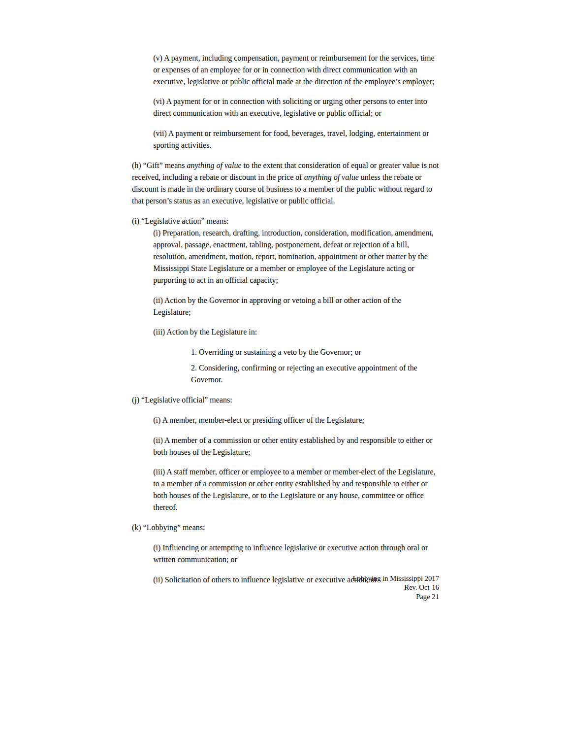(v) A payment, including compensation, payment or reimbursement for the services, time or expenses of an employee for or in connection with direct communication with an executive, legislative or public official made at the direction of the employee’s employer;
(vi) A payment for or in connection with soliciting or urging other persons to enter into direct communication with an executive, legislative or public official; or
(vii) A payment or reimbursement for food, beverages, travel, lodging, entertainment or sporting activities.
(h) “Gift” means anything of value to the extent that consideration of equal or greater value is not received, including a rebate or discount in the price of anything of value unless the rebate or discount is made in the ordinary course of business to a member of the public without regard to that person’s status as an executive, legislative or public official.
(i) “Legislative action” means:
(i) Preparation, research, drafting, introduction, consideration, modification, amendment, approval, passage, enactment, tabling, postponement, defeat or rejection of a bill, resolution, amendment, motion, report, nomination, appointment or other matter by the Mississippi State Legislature or a member or employee of the Legislature acting or purporting to act in an official capacity;
(ii) Action by the Governor in approving or vetoing a bill or other action of the Legislature;
(iii) Action by the Legislature in:
1. Overriding or sustaining a veto by the Governor; or
2. Considering, confirming or rejecting an executive appointment of the Governor.
(j) “Legislative official” means:
(i) A member, member-elect or presiding officer of the Legislature;
(ii) A member of a commission or other entity established by and responsible to either or both houses of the Legislature;
(iii) A staff member, officer or employee to a member or member-elect of the Legislature, to a member of a commission or other entity established by and responsible to either or both houses of the Legislature, or to the Legislature or any house, committee or office thereof.
(k) “Lobbying” means:
(i) Influencing or attempting to influence legislative or executive action through oral or written communication; or
(ii) Solicitation of others to influence legislative or executive action; or
Lobbying in Mississippi 2017
Rev. Oct-16
Page 21